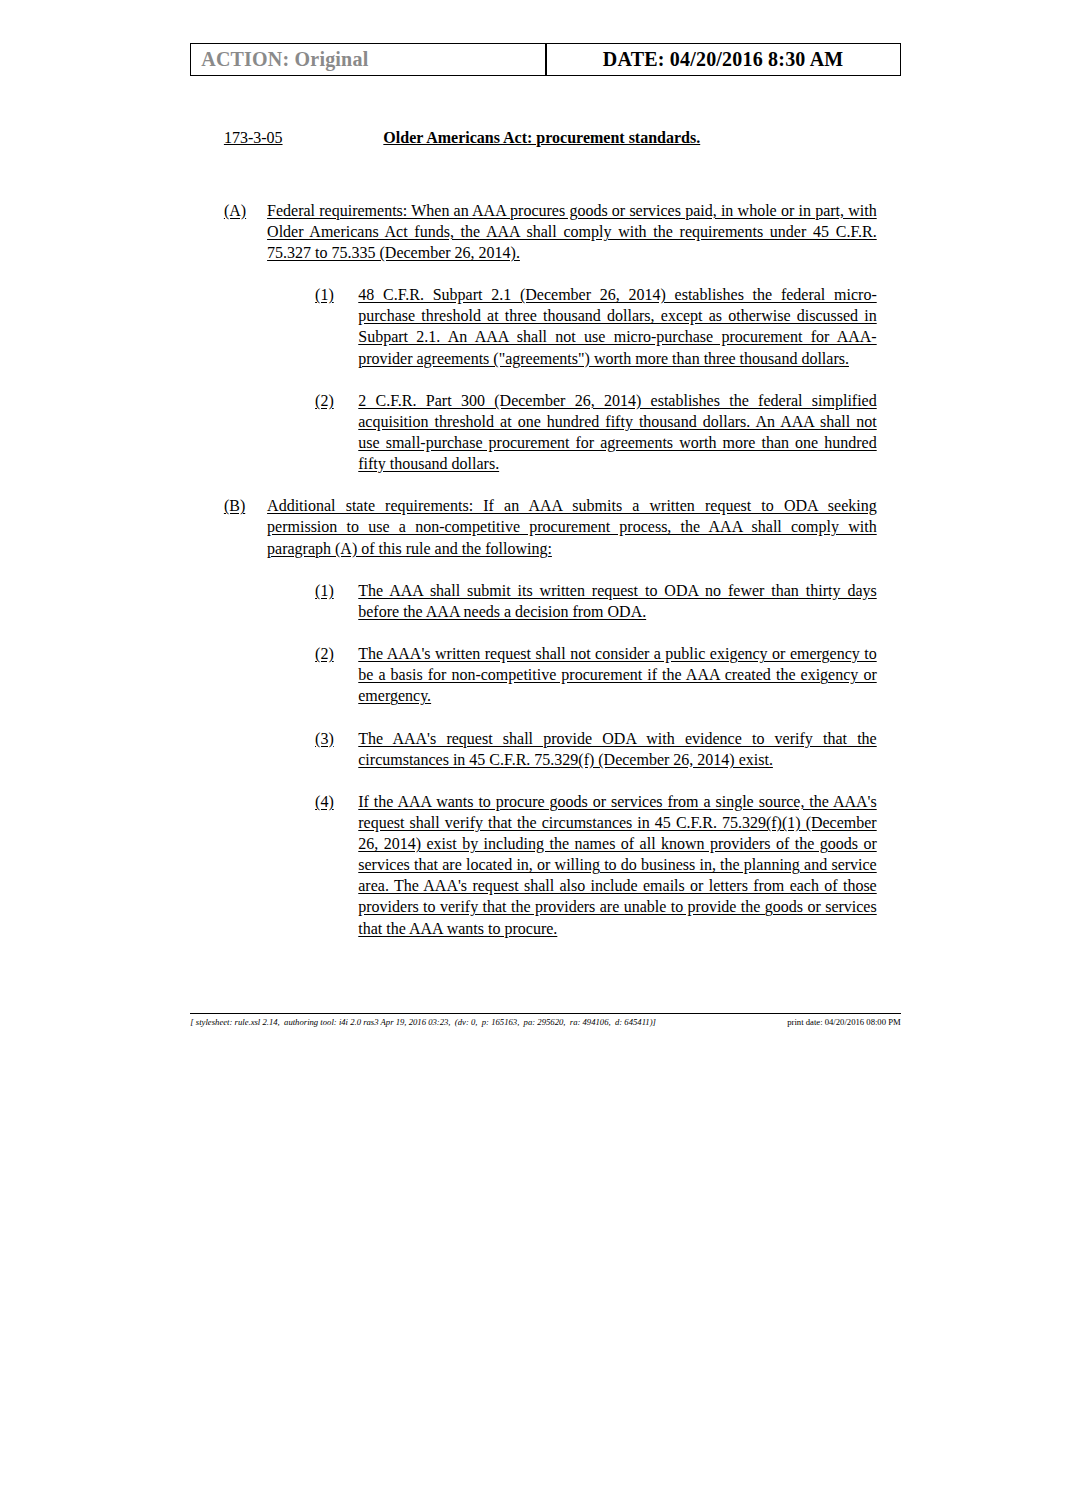ACTION: Original
DATE: 04/20/2016 8:30 AM
173-3-05 Older Americans Act: procurement standards.
(A) Federal requirements: When an AAA procures goods or services paid, in whole or in part, with Older Americans Act funds, the AAA shall comply with the requirements under 45 C.F.R. 75.327 to 75.335 (December 26, 2014).
(1) 48 C.F.R. Subpart 2.1 (December 26, 2014) establishes the federal micro-purchase threshold at three thousand dollars, except as otherwise discussed in Subpart 2.1. An AAA shall not use micro-purchase procurement for AAA-provider agreements ("agreements") worth more than three thousand dollars.
(2) 2 C.F.R. Part 300 (December 26, 2014) establishes the federal simplified acquisition threshold at one hundred fifty thousand dollars. An AAA shall not use small-purchase procurement for agreements worth more than one hundred fifty thousand dollars.
(B) Additional state requirements: If an AAA submits a written request to ODA seeking permission to use a non-competitive procurement process, the AAA shall comply with paragraph (A) of this rule and the following:
(1) The AAA shall submit its written request to ODA no fewer than thirty days before the AAA needs a decision from ODA.
(2) The AAA's written request shall not consider a public exigency or emergency to be a basis for non-competitive procurement if the AAA created the exigency or emergency.
(3) The AAA's request shall provide ODA with evidence to verify that the circumstances in 45 C.F.R. 75.329(f) (December 26, 2014) exist.
(4) If the AAA wants to procure goods or services from a single source, the AAA's request shall verify that the circumstances in 45 C.F.R. 75.329(f)(1) (December 26, 2014) exist by including the names of all known providers of the goods or services that are located in, or willing to do business in, the planning and service area. The AAA's request shall also include emails or letters from each of those providers to verify that the providers are unable to provide the goods or services that the AAA wants to procure.
[ stylesheet: rule.xsl 2.14, authoring tool: i4i 2.0 ras3 Apr 19, 2016 03:23, (dv: 0, p: 165163, pa: 295620, ra: 494106, d: 645411)]
print date: 04/20/2016 08:00 PM